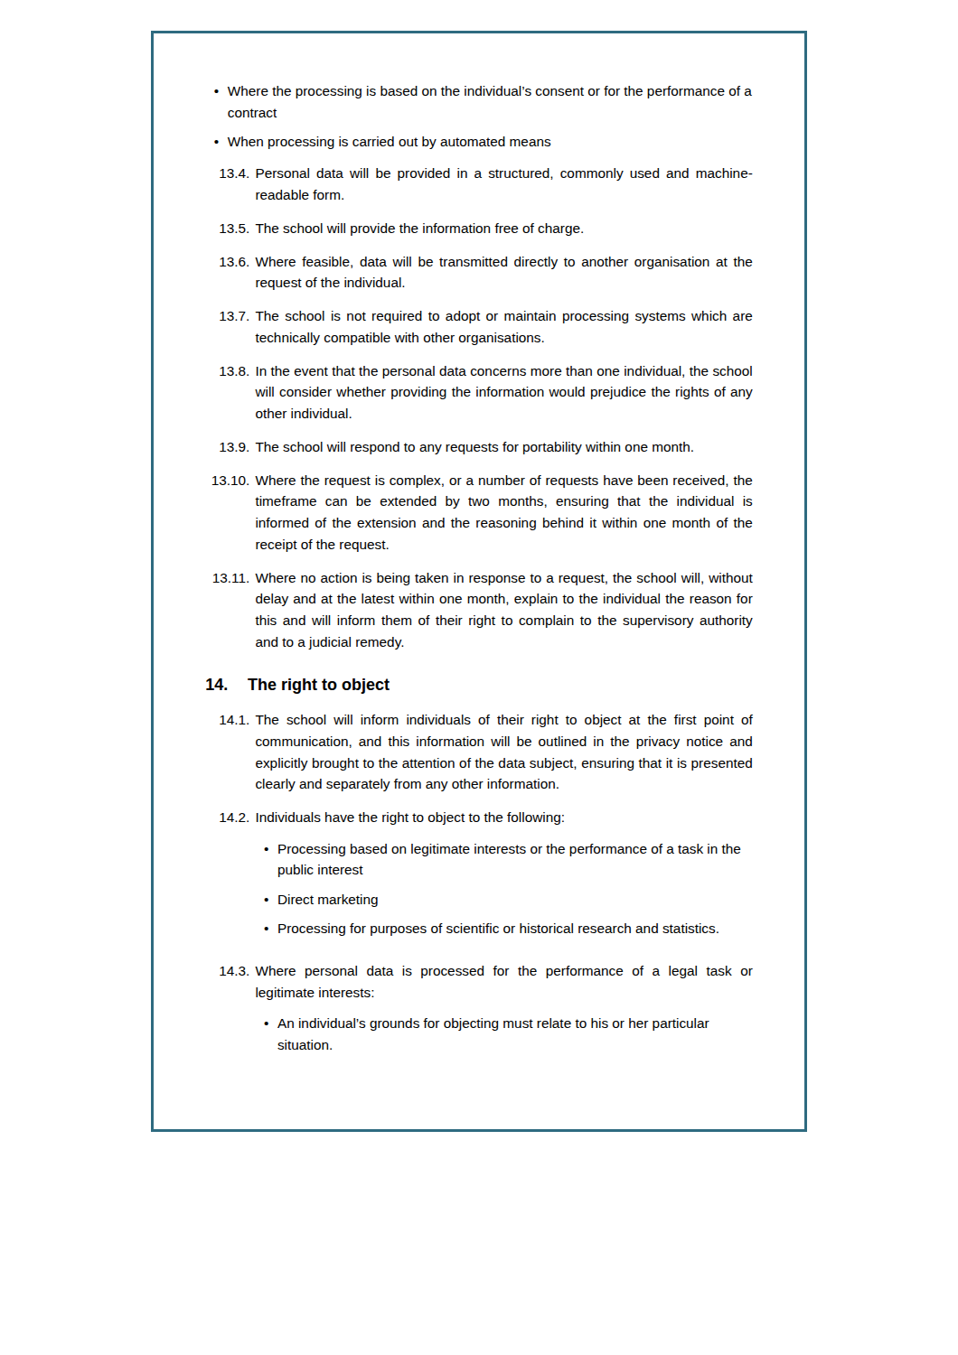• Where the processing is based on the individual’s consent or for the performance of a contract
• When processing is carried out by automated means
13.4. Personal data will be provided in a structured, commonly used and machine-readable form.
13.5. The school will provide the information free of charge.
13.6. Where feasible, data will be transmitted directly to another organisation at the request of the individual.
13.7. The school is not required to adopt or maintain processing systems which are technically compatible with other organisations.
13.8. In the event that the personal data concerns more than one individual, the school will consider whether providing the information would prejudice the rights of any other individual.
13.9. The school will respond to any requests for portability within one month.
13.10. Where the request is complex, or a number of requests have been received, the timeframe can be extended by two months, ensuring that the individual is informed of the extension and the reasoning behind it within one month of the receipt of the request.
13.11. Where no action is being taken in response to a request, the school will, without delay and at the latest within one month, explain to the individual the reason for this and will inform them of their right to complain to the supervisory authority and to a judicial remedy.
14. The right to object
14.1. The school will inform individuals of their right to object at the first point of communication, and this information will be outlined in the privacy notice and explicitly brought to the attention of the data subject, ensuring that it is presented clearly and separately from any other information.
14.2. Individuals have the right to object to the following:
• Processing based on legitimate interests or the performance of a task in the public interest
• Direct marketing
• Processing for purposes of scientific or historical research and statistics.
14.3. Where personal data is processed for the performance of a legal task or legitimate interests:
• An individual’s grounds for objecting must relate to his or her particular situation.